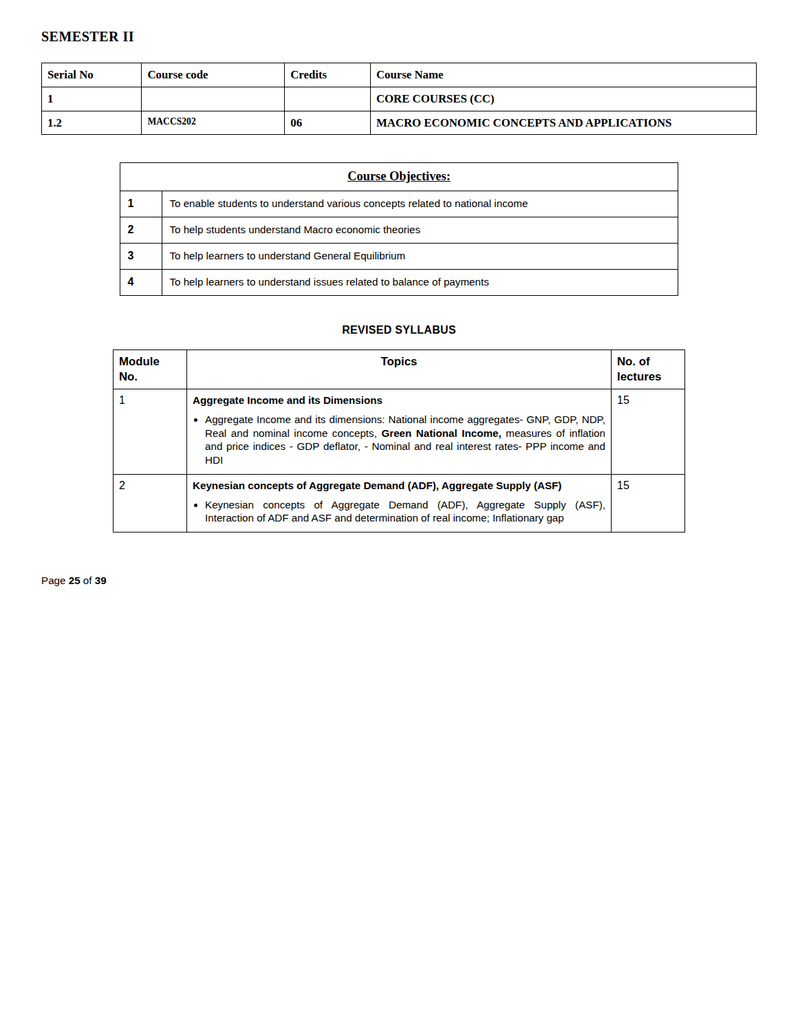SEMESTER II
| Serial No | Course code | Credits | Course Name |
| 1 | | | CORE COURSES (CC) |
| 1.2 | MACCS202 | 06 | MACRO ECONOMIC CONCEPTS AND APPLICATIONS |
| Course Objectives: |
| --- |
| 1 | To enable students to understand various concepts related to national income |
| 2 | To help students understand Macro economic theories |
| 3 | To help learners to understand General Equilibrium |
| 4 | To help learners to understand issues related to balance of payments |
REVISED SYLLABUS
| Module No. | Topics | No. of lectures |
| --- | --- | --- |
| 1 | Aggregate Income and its Dimensions Aggregate Income and its dimensions: National income aggregates- GNP, GDP, NDP, Real and nominal income concepts, Green National Income, measures of inflation and price indices - GDP deflator, - Nominal and real interest rates- PPP income and HDI | 15 |
| 2 | Keynesian concepts of Aggregate Demand (ADF), Aggregate Supply (ASF) Keynesian concepts of Aggregate Demand (ADF), Aggregate Supply (ASF), Interaction of ADF and ASF and determination of real income; Inflationary gap | 15 |
Page 25 of 39